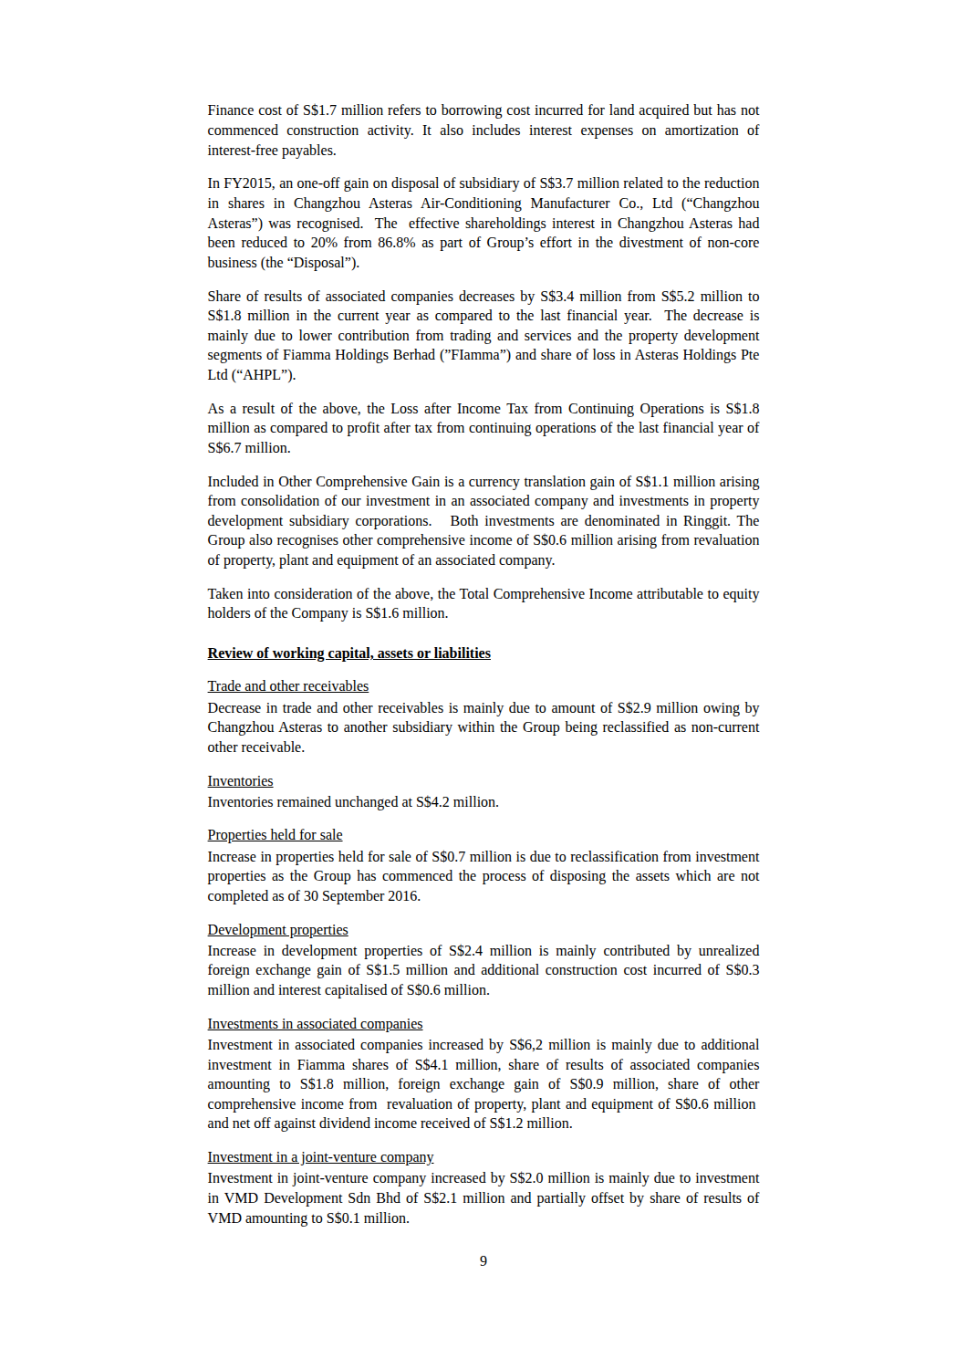Finance cost of S$1.7 million refers to borrowing cost incurred for land acquired but has not commenced construction activity. It also includes interest expenses on amortization of interest-free payables.
In FY2015, an one-off gain on disposal of subsidiary of S$3.7 million related to the reduction in shares in Changzhou Asteras Air-Conditioning Manufacturer Co., Ltd (“Changzhou Asteras”) was recognised. The effective shareholdings interest in Changzhou Asteras had been reduced to 20% from 86.8% as part of Group’s effort in the divestment of non-core business (the “Disposal”).
Share of results of associated companies decreases by S$3.4 million from S$5.2 million to S$1.8 million in the current year as compared to the last financial year. The decrease is mainly due to lower contribution from trading and services and the property development segments of Fiamma Holdings Berhad (”FIamma”) and share of loss in Asteras Holdings Pte Ltd (“AHPL”).
As a result of the above, the Loss after Income Tax from Continuing Operations is S$1.8 million as compared to profit after tax from continuing operations of the last financial year of S$6.7 million.
Included in Other Comprehensive Gain is a currency translation gain of S$1.1 million arising from consolidation of our investment in an associated company and investments in property development subsidiary corporations. Both investments are denominated in Ringgit. The Group also recognises other comprehensive income of S$0.6 million arising from revaluation of property, plant and equipment of an associated company.
Taken into consideration of the above, the Total Comprehensive Income attributable to equity holders of the Company is S$1.6 million.
Review of working capital, assets or liabilities
Trade and other receivables
Decrease in trade and other receivables is mainly due to amount of S$2.9 million owing by Changzhou Asteras to another subsidiary within the Group being reclassified as non-current other receivable.
Inventories
Inventories remained unchanged at S$4.2 million.
Properties held for sale
Increase in properties held for sale of S$0.7 million is due to reclassification from investment properties as the Group has commenced the process of disposing the assets which are not completed as of 30 September 2016.
Development properties
Increase in development properties of S$2.4 million is mainly contributed by unrealized foreign exchange gain of S$1.5 million and additional construction cost incurred of S$0.3 million and interest capitalised of S$0.6 million.
Investments in associated companies
Investment in associated companies increased by S$6,2 million is mainly due to additional investment in Fiamma shares of S$4.1 million, share of results of associated companies amounting to S$1.8 million, foreign exchange gain of S$0.9 million, share of other comprehensive income from revaluation of property, plant and equipment of S$0.6 million and net off against dividend income received of S$1.2 million.
Investment in a joint-venture company
Investment in joint-venture company increased by S$2.0 million is mainly due to investment in VMD Development Sdn Bhd of S$2.1 million and partially offset by share of results of VMD amounting to S$0.1 million.
9